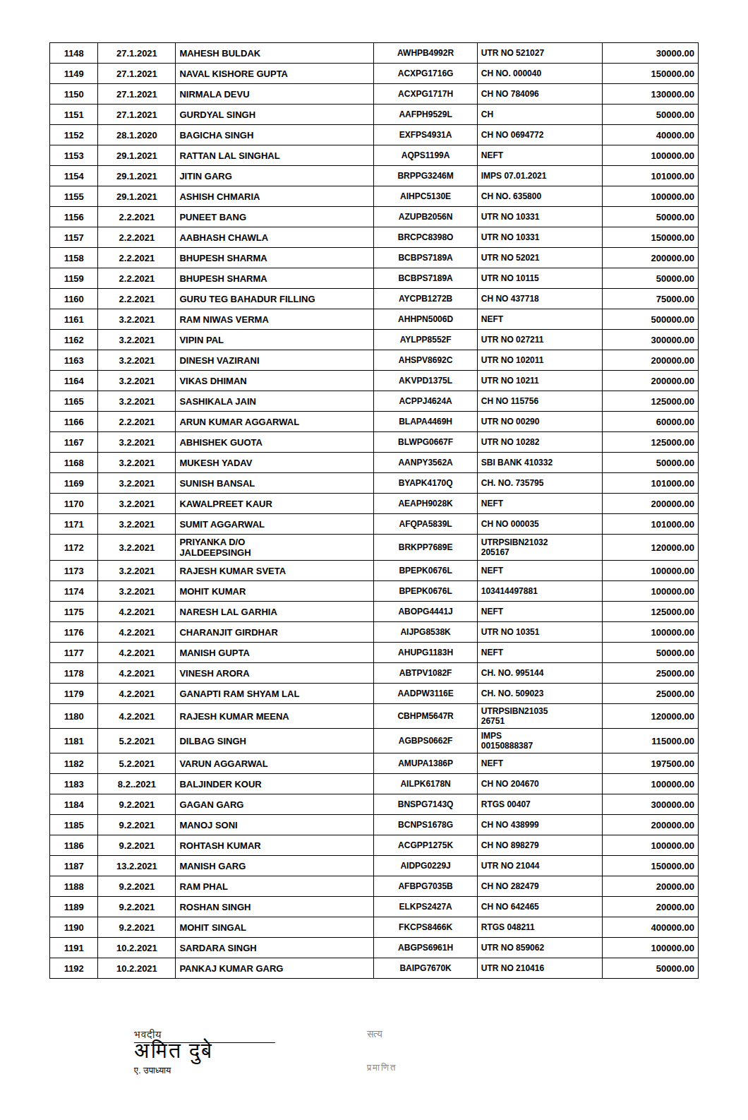| 1148 | 27.1.2021 | MAHESH BULDAK | AWHPB4992R | UTR NO 521027 | 30000.00 |
| 1149 | 27.1.2021 | NAVAL KISHORE GUPTA | ACXPG1716G | CH NO. 000040 | 150000.00 |
| 1150 | 27.1.2021 | NIRMALA DEVU | ACXPG1717H | CH NO 784096 | 130000.00 |
| 1151 | 27.1.2021 | GURDYAL SINGH | AAFPH9529L | CH | 50000.00 |
| 1152 | 28.1.2020 | BAGICHA SINGH | EXFPS4931A | CH NO 0694772 | 40000.00 |
| 1153 | 29.1.2021 | RATTAN LAL SINGHAL | AQPS1199A | NEFT | 100000.00 |
| 1154 | 29.1.2021 | JITIN GARG | BRPPG3246M | IMPS 07.01.2021 | 101000.00 |
| 1155 | 29.1.2021 | ASHISH CHMARIA | AIHPC5130E | CH NO. 635800 | 100000.00 |
| 1156 | 2.2.2021 | PUNEET BANG | AZUPB2056N | UTR NO 10331 | 50000.00 |
| 1157 | 2.2.2021 | AABHASH CHAWLA | BRCPC8398O | UTR NO 10331 | 150000.00 |
| 1158 | 2.2.2021 | BHUPESH SHARMA | BCBPS7189A | UTR NO 52021 | 200000.00 |
| 1159 | 2.2.2021 | BHUPESH SHARMA | BCBPS7189A | UTR NO 10115 | 50000.00 |
| 1160 | 2.2.2021 | GURU TEG BAHADUR FILLING | AYCPB1272B | CH NO 437718 | 75000.00 |
| 1161 | 3.2.2021 | RAM NIWAS VERMA | AHHPN5006D | NEFT | 500000.00 |
| 1162 | 3.2.2021 | VIPIN PAL | AYLPP8552F | UTR NO 027211 | 300000.00 |
| 1163 | 3.2.2021 | DINESH VAZIRANI | AHSPV8692C | UTR NO 102011 | 200000.00 |
| 1164 | 3.2.2021 | VIKAS DHIMAN | AKVPD1375L | UTR NO 10211 | 200000.00 |
| 1165 | 3.2.2021 | SASHIKALA JAIN | ACPPJ4624A | CH NO 115756 | 125000.00 |
| 1166 | 2.2.2021 | ARUN KUMAR AGGARWAL | BLAPA4469H | UTR NO 00290 | 60000.00 |
| 1167 | 3.2.2021 | ABHISHEK GUOTA | BLWPG0667F | UTR NO 10282 | 125000.00 |
| 1168 | 3.2.2021 | MUKESH YADAV | AANPY3562A | SBI BANK 410332 | 50000.00 |
| 1169 | 3.2.2021 | SUNISH BANSAL | BYAPK4170Q | CH. NO. 735795 | 101000.00 |
| 1170 | 3.2.2021 | KAWALPREET KAUR | AEAPH9028K | NEFT | 200000.00 |
| 1171 | 3.2.2021 | SUMIT AGGARWAL | AFQPA5839L | CH NO 000035 | 101000.00 |
| 1172 | 3.2.2021 | PRIYANKA D/O JALDEEPSINGH | BRKPP7689E | UTRPSIBN21032 205167 | 120000.00 |
| 1173 | 3.2.2021 | RAJESH KUMAR SVETA | BPEPK0676L | NEFT | 100000.00 |
| 1174 | 3.2.2021 | MOHIT KUMAR | BPEPK0676L | 103414497881 | 100000.00 |
| 1175 | 4.2.2021 | NARESH LAL GARHIA | ABOPG4441J | NEFT | 125000.00 |
| 1176 | 4.2.2021 | CHARANJIT GIRDHAR | AIJPG8538K | UTR NO 10351 | 100000.00 |
| 1177 | 4.2.2021 | MANISH GUPTA | AHUPG1183H | NEFT | 50000.00 |
| 1178 | 4.2.2021 | VINESH ARORA | ABTPV1082F | CH. NO. 995144 | 25000.00 |
| 1179 | 4.2.2021 | GANAPTI RAM SHYAM LAL | AADPW3116E | CH. NO. 509023 | 25000.00 |
| 1180 | 4.2.2021 | RAJESH KUMAR MEENA | CBHPM5647R | UTRPSIBN21035 26751 | 120000.00 |
| 1181 | 5.2.2021 | DILBAG SINGH | AGBPS0662F | IMPS 00150888387 | 115000.00 |
| 1182 | 5.2.2021 | VARUN AGGARWAL | AMUPA1386P | NEFT | 197500.00 |
| 1183 | 8.2..2021 | BALJINDER KOUR | AILPK6178N | CH NO 204670 | 100000.00 |
| 1184 | 9.2.2021 | GAGAN GARG | BNSPG7143Q | RTGS 00407 | 300000.00 |
| 1185 | 9.2.2021 | MANOJ SONI | BCNPS1678G | CH NO 438999 | 200000.00 |
| 1186 | 9.2.2021 | ROHTASH KUMAR | ACGPP1275K | CH NO 898279 | 100000.00 |
| 1187 | 13.2.2021 | MANISH GARG | AIDPG0229J | UTR NO 21044 | 150000.00 |
| 1188 | 9.2.2021 | RAM PHAL | AFBPG7035B | CH NO 282479 | 20000.00 |
| 1189 | 9.2.2021 | ROSHAN SINGH | ELKPS2427A | CH NO 642465 | 20000.00 |
| 1190 | 9.2.2021 | MOHIT SINGAL | FKCPS8466K | RTGS 048211 | 400000.00 |
| 1191 | 10.2.2021 | SARDARA SINGH | ABGPS6961H | UTR NO 859062 | 100000.00 |
| 1192 | 10.2.2021 | PANKAJ KUMAR GARG | BAIPG7670K | UTR NO 210416 | 50000.00 |
भवदीय
अमित दुबे
ए. उपाध्याय
सत्य
प्रमाणित